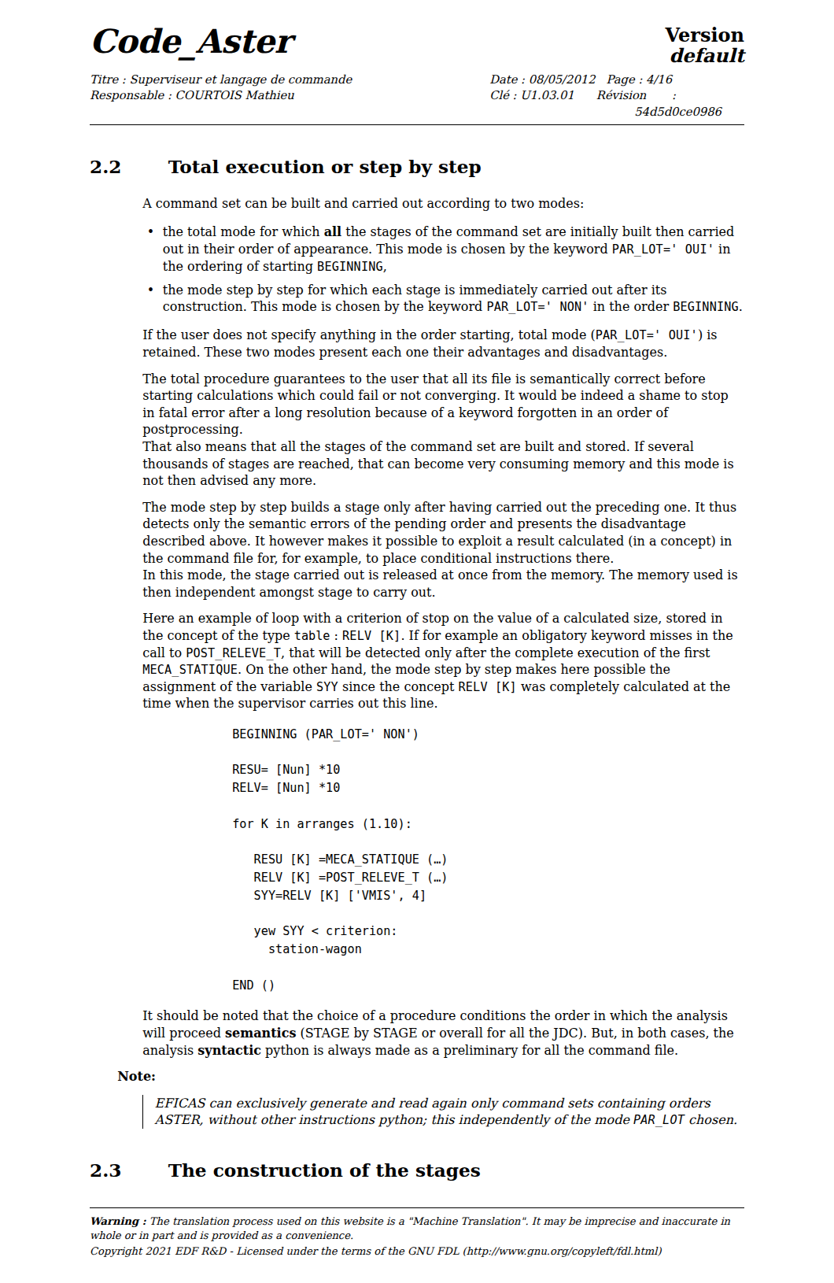Code_Aster
Version
default
Titre : Superviseur et langage de commande
Responsable : COURTOIS Mathieu
Date : 08/05/2012 Page : 4/16
Clé : U1.03.01 Révision :
54d5d0ce0986
2.2 Total execution or step by step
A command set can be built and carried out according to two modes:
the total mode for which all the stages of the command set are initially built then carried out in their order of appearance. This mode is chosen by the keyword PAR_LOT=' OUI' in the ordering of starting BEGINNING,
the mode step by step for which each stage is immediately carried out after its construction. This mode is chosen by the keyword PAR_LOT=' NON' in the order BEGINNING.
If the user does not specify anything in the order starting, total mode (PAR_LOT=' OUI') is retained. These two modes present each one their advantages and disadvantages.
The total procedure guarantees to the user that all its file is semantically correct before starting calculations which could fail or not converging. It would be indeed a shame to stop in fatal error after a long resolution because of a keyword forgotten in an order of postprocessing.
That also means that all the stages of the command set are built and stored. If several thousands of stages are reached, that can become very consuming memory and this mode is not then advised any more.
The mode step by step builds a stage only after having carried out the preceding one. It thus detects only the semantic errors of the pending order and presents the disadvantage described above. It however makes it possible to exploit a result calculated (in a concept) in the command file for, for example, to place conditional instructions there.
In this mode, the stage carried out is released at once from the memory. The memory used is then independent amongst stage to carry out.
Here an example of loop with a criterion of stop on the value of a calculated size, stored in the concept of the type table : RELV [K]. If for example an obligatory keyword misses in the call to POST_RELEVE_T, that will be detected only after the complete execution of the first MECA_STATIQUE. On the other hand, the mode step by step makes here possible the assignment of the variable SYY since the concept RELV [K] was completely calculated at the time when the supervisor carries out this line.
BEGINNING (PAR_LOT=' NON')

RESU= [Nun] *10
RELV= [Nun] *10

for K in arranges (1.10):

   RESU [K] =MECA_STATIQUE (…)
   RELV [K] =POST_RELEVE_T (…)
   SYY=RELV [K] ['VMIS', 4]

   yew SYY < criterion:
     station-wagon

END ()
It should be noted that the choice of a procedure conditions the order in which the analysis will proceed semantics (STAGE by STAGE or overall for all the JDC). But, in both cases, the analysis syntactic python is always made as a preliminary for all the command file.
Note:
EFICAS can exclusively generate and read again only command sets containing orders ASTER, without other instructions python; this independently of the mode PAR_LOT chosen.
2.3 The construction of the stages
Warning : The translation process used on this website is a "Machine Translation". It may be imprecise and inaccurate in whole or in part and is provided as a convenience.
Copyright 2021 EDF R&D - Licensed under the terms of the GNU FDL (http://www.gnu.org/copyleft/fdl.html)